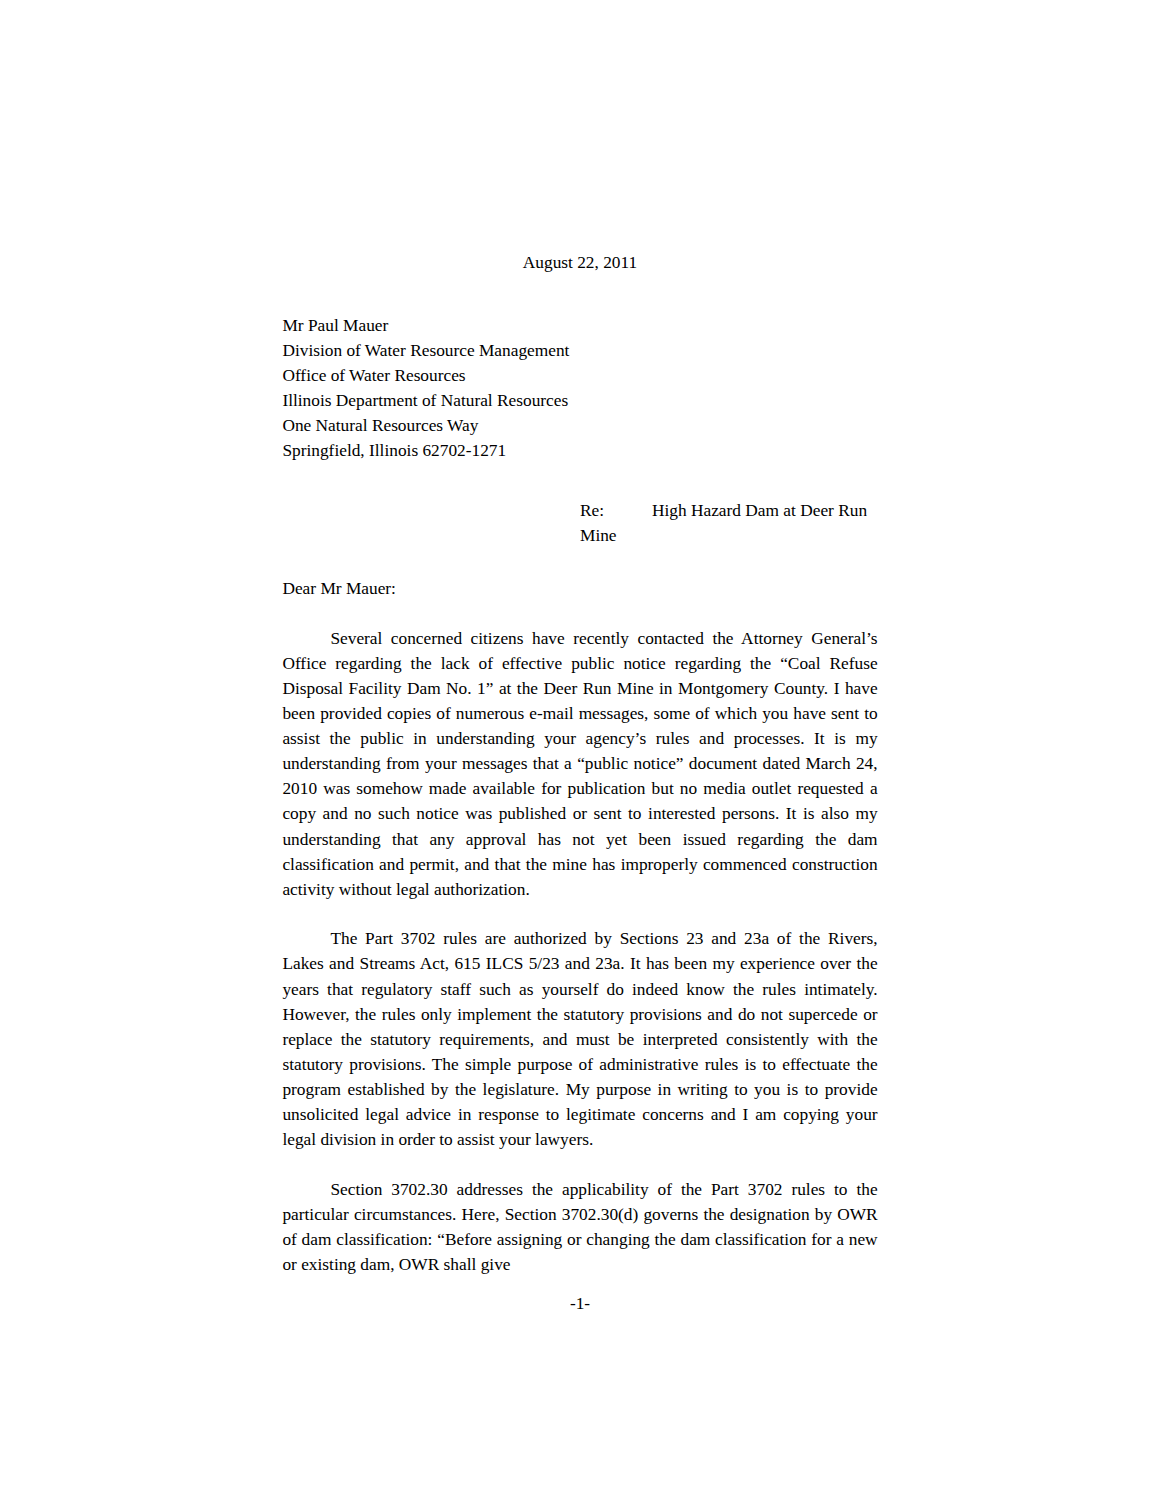August 22, 2011
Mr Paul Mauer
Division of Water Resource Management
Office of Water Resources
Illinois Department of Natural Resources
One Natural Resources Way
Springfield, Illinois 62702-1271
Re: High Hazard Dam at Deer Run Mine
Dear Mr Mauer:
Several concerned citizens have recently contacted the Attorney General’s Office regarding the lack of effective public notice regarding the “Coal Refuse Disposal Facility Dam No. 1” at the Deer Run Mine in Montgomery County. I have been provided copies of numerous e-mail messages, some of which you have sent to assist the public in understanding your agency’s rules and processes. It is my understanding from your messages that a “public notice” document dated March 24, 2010 was somehow made available for publication but no media outlet requested a copy and no such notice was published or sent to interested persons. It is also my understanding that any approval has not yet been issued regarding the dam classification and permit, and that the mine has improperly commenced construction activity without legal authorization.
The Part 3702 rules are authorized by Sections 23 and 23a of the Rivers, Lakes and Streams Act, 615 ILCS 5/23 and 23a. It has been my experience over the years that regulatory staff such as yourself do indeed know the rules intimately. However, the rules only implement the statutory provisions and do not supercede or replace the statutory requirements, and must be interpreted consistently with the statutory provisions. The simple purpose of administrative rules is to effectuate the program established by the legislature. My purpose in writing to you is to provide unsolicited legal advice in response to legitimate concerns and I am copying your legal division in order to assist your lawyers.
Section 3702.30 addresses the applicability of the Part 3702 rules to the particular circumstances. Here, Section 3702.30(d) governs the designation by OWR of dam classification: “Before assigning or changing the dam classification for a new or existing dam, OWR shall give
-1-